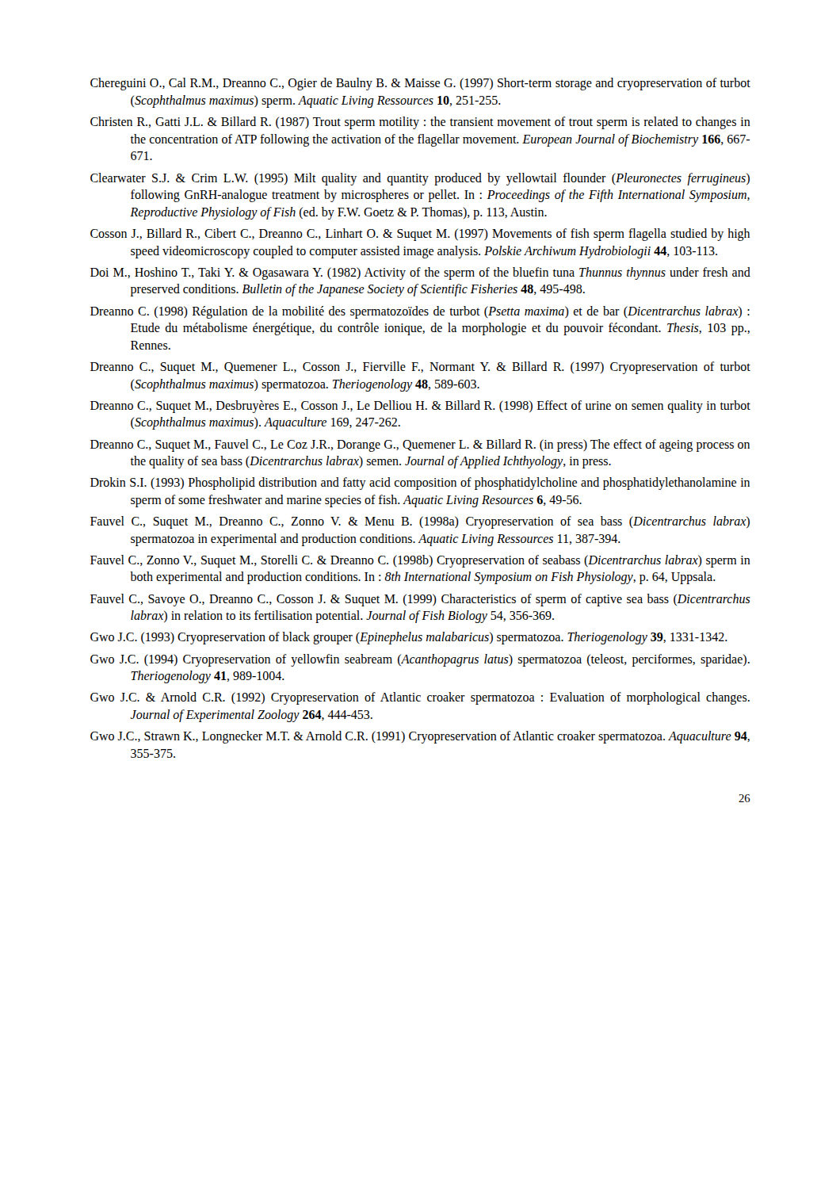Chereguini O., Cal R.M., Dreanno C., Ogier de Baulny B. & Maisse G. (1997) Short-term storage and cryopreservation of turbot (Scophthalmus maximus) sperm. Aquatic Living Ressources 10, 251-255.
Christen R., Gatti J.L. & Billard R. (1987) Trout sperm motility : the transient movement of trout sperm is related to changes in the concentration of ATP following the activation of the flagellar movement. European Journal of Biochemistry 166, 667-671.
Clearwater S.J. & Crim L.W. (1995) Milt quality and quantity produced by yellowtail flounder (Pleuronectes ferrugineus) following GnRH-analogue treatment by microspheres or pellet. In : Proceedings of the Fifth International Symposium, Reproductive Physiology of Fish (ed. by F.W. Goetz & P. Thomas), p. 113, Austin.
Cosson J., Billard R., Cibert C., Dreanno C., Linhart O. & Suquet M. (1997) Movements of fish sperm flagella studied by high speed videomicroscopy coupled to computer assisted image analysis. Polskie Archiwum Hydrobiologii 44, 103-113.
Doi M., Hoshino T., Taki Y. & Ogasawara Y. (1982) Activity of the sperm of the bluefin tuna Thunnus thynnus under fresh and preserved conditions. Bulletin of the Japanese Society of Scientific Fisheries 48, 495-498.
Dreanno C. (1998) Régulation de la mobilité des spermatozoïdes de turbot (Psetta maxima) et de bar (Dicentrarchus labrax) : Etude du métabolisme énergétique, du contrôle ionique, de la morphologie et du pouvoir fécondant. Thesis, 103 pp., Rennes.
Dreanno C., Suquet M., Quemener L., Cosson J., Fierville F., Normant Y. & Billard R. (1997) Cryopreservation of turbot (Scophthalmus maximus) spermatozoa. Theriogenology 48, 589-603.
Dreanno C., Suquet M., Desbruyères E., Cosson J., Le Delliou H. & Billard R. (1998) Effect of urine on semen quality in turbot (Scophthalmus maximus). Aquaculture 169, 247-262.
Dreanno C., Suquet M., Fauvel C., Le Coz J.R., Dorange G., Quemener L. & Billard R. (in press) The effect of ageing process on the quality of sea bass (Dicentrarchus labrax) semen. Journal of Applied Ichthyology, in press.
Drokin S.I. (1993) Phospholipid distribution and fatty acid composition of phosphatidylcholine and phosphatidylethanolamine in sperm of some freshwater and marine species of fish. Aquatic Living Resources 6, 49-56.
Fauvel C., Suquet M., Dreanno C., Zonno V. & Menu B. (1998a) Cryopreservation of sea bass (Dicentrarchus labrax) spermatozoa in experimental and production conditions. Aquatic Living Ressources 11, 387-394.
Fauvel C., Zonno V., Suquet M., Storelli C. & Dreanno C. (1998b) Cryopreservation of seabass (Dicentrarchus labrax) sperm in both experimental and production conditions. In : 8th International Symposium on Fish Physiology, p. 64, Uppsala.
Fauvel C., Savoye O., Dreanno C., Cosson J. & Suquet M. (1999) Characteristics of sperm of captive sea bass (Dicentrarchus labrax) in relation to its fertilisation potential. Journal of Fish Biology 54, 356-369.
Gwo J.C. (1993) Cryopreservation of black grouper (Epinephelus malabaricus) spermatozoa. Theriogenology 39, 1331-1342.
Gwo J.C. (1994) Cryopreservation of yellowfin seabream (Acanthopagrus latus) spermatozoa (teleost, perciformes, sparidae). Theriogenology 41, 989-1004.
Gwo J.C. & Arnold C.R. (1992) Cryopreservation of Atlantic croaker spermatozoa : Evaluation of morphological changes. Journal of Experimental Zoology 264, 444-453.
Gwo J.C., Strawn K., Longnecker M.T. & Arnold C.R. (1991) Cryopreservation of Atlantic croaker spermatozoa. Aquaculture 94, 355-375.
26